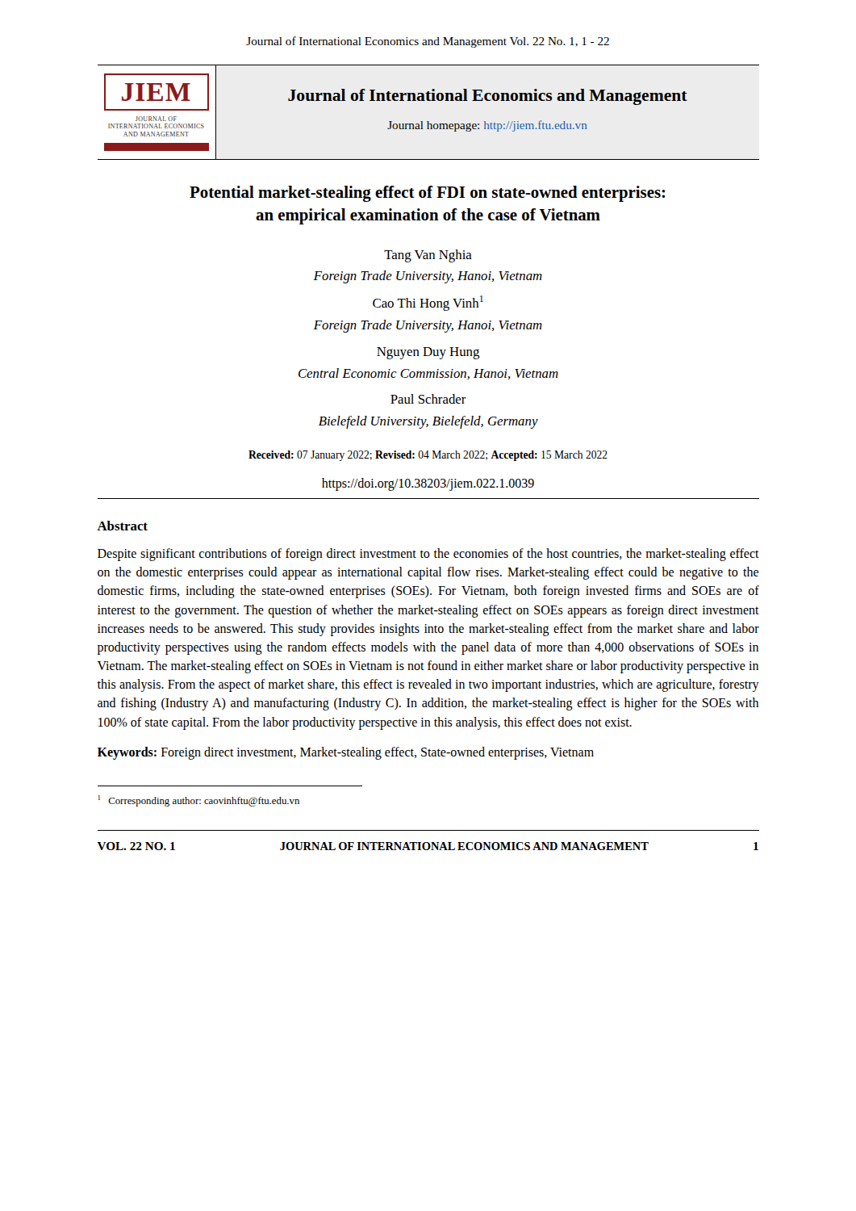Journal of International Economics and Management Vol. 22 No. 1, 1 - 22
JIEM
Journal of
International Economics
and Management
Journal of International Economics and Management
Journal homepage: http://jiem.ftu.edu.vn
Potential market-stealing effect of FDI on state-owned enterprises:
an empirical examination of the case of Vietnam
Tang Van Nghia
Foreign Trade University, Hanoi, Vietnam
Cao Thi Hong Vinh1
Foreign Trade University, Hanoi, Vietnam
Nguyen Duy Hung
Central Economic Commission, Hanoi, Vietnam
Paul Schrader
Bielefeld University, Bielefeld, Germany
Received: 07 January 2022; Revised: 04 March 2022; Accepted: 15 March 2022
https://doi.org/10.38203/jiem.022.1.0039
Abstract
Despite significant contributions of foreign direct investment to the economies of the host countries, the market-stealing effect on the domestic enterprises could appear as international capital flow rises. Market-stealing effect could be negative to the domestic firms, including the state-owned enterprises (SOEs). For Vietnam, both foreign invested firms and SOEs are of interest to the government. The question of whether the market-stealing effect on SOEs appears as foreign direct investment increases needs to be answered. This study provides insights into the market-stealing effect from the market share and labor productivity perspectives using the random effects models with the panel data of more than 4,000 observations of SOEs in Vietnam. The market-stealing effect on SOEs in Vietnam is not found in either market share or labor productivity perspective in this analysis. From the aspect of market share, this effect is revealed in two important industries, which are agriculture, forestry and fishing (Industry A) and manufacturing (Industry C). In addition, the market-stealing effect is higher for the SOEs with 100% of state capital. From the labor productivity perspective in this analysis, this effect does not exist.
Keywords: Foreign direct investment, Market-stealing effect, State-owned enterprises, Vietnam
1 Corresponding author: caovinhftu@ftu.edu.vn
VOL. 22 NO. 1 JOURNAL OF INTERNATIONAL ECONOMICS AND MANAGEMENT 1